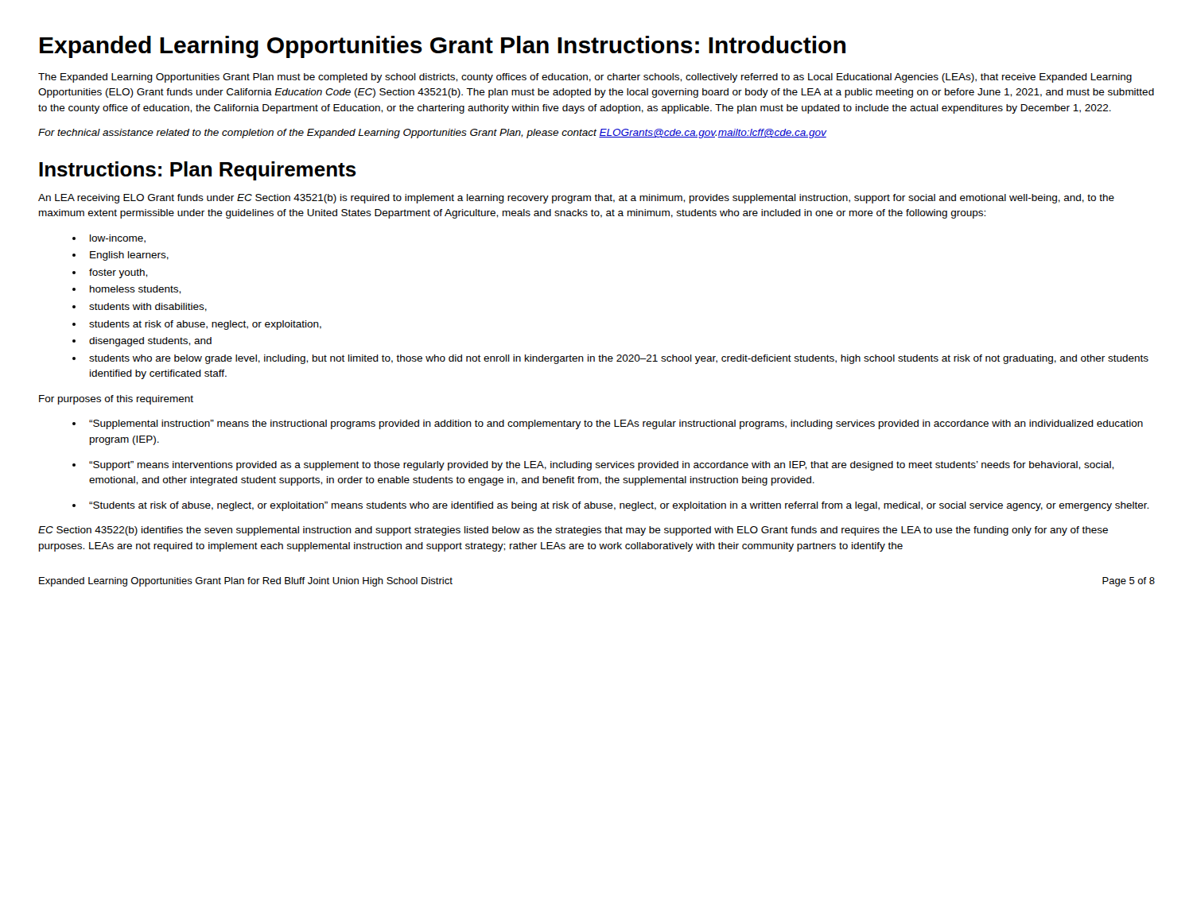Expanded Learning Opportunities Grant Plan Instructions: Introduction
The Expanded Learning Opportunities Grant Plan must be completed by school districts, county offices of education, or charter schools, collectively referred to as Local Educational Agencies (LEAs), that receive Expanded Learning Opportunities (ELO) Grant funds under California Education Code (EC) Section 43521(b). The plan must be adopted by the local governing board or body of the LEA at a public meeting on or before June 1, 2021, and must be submitted to the county office of education, the California Department of Education, or the chartering authority within five days of adoption, as applicable. The plan must be updated to include the actual expenditures by December 1, 2022.
For technical assistance related to the completion of the Expanded Learning Opportunities Grant Plan, please contact ELOGrants@cde.ca.gov.mailto:lcff@cde.ca.gov
Instructions: Plan Requirements
An LEA receiving ELO Grant funds under EC Section 43521(b) is required to implement a learning recovery program that, at a minimum, provides supplemental instruction, support for social and emotional well-being, and, to the maximum extent permissible under the guidelines of the United States Department of Agriculture, meals and snacks to, at a minimum, students who are included in one or more of the following groups:
low-income,
English learners,
foster youth,
homeless students,
students with disabilities,
students at risk of abuse, neglect, or exploitation,
disengaged students, and
students who are below grade level, including, but not limited to, those who did not enroll in kindergarten in the 2020–21 school year, credit-deficient students, high school students at risk of not graduating, and other students identified by certificated staff.
For purposes of this requirement
“Supplemental instruction” means the instructional programs provided in addition to and complementary to the LEAs regular instructional programs, including services provided in accordance with an individualized education program (IEP).
“Support” means interventions provided as a supplement to those regularly provided by the LEA, including services provided in accordance with an IEP, that are designed to meet students’ needs for behavioral, social, emotional, and other integrated student supports, in order to enable students to engage in, and benefit from, the supplemental instruction being provided.
“Students at risk of abuse, neglect, or exploitation” means students who are identified as being at risk of abuse, neglect, or exploitation in a written referral from a legal, medical, or social service agency, or emergency shelter.
EC Section 43522(b) identifies the seven supplemental instruction and support strategies listed below as the strategies that may be supported with ELO Grant funds and requires the LEA to use the funding only for any of these purposes. LEAs are not required to implement each supplemental instruction and support strategy; rather LEAs are to work collaboratively with their community partners to identify the
Expanded Learning Opportunities Grant Plan for Red Bluff Joint Union High School District Page 5 of 8